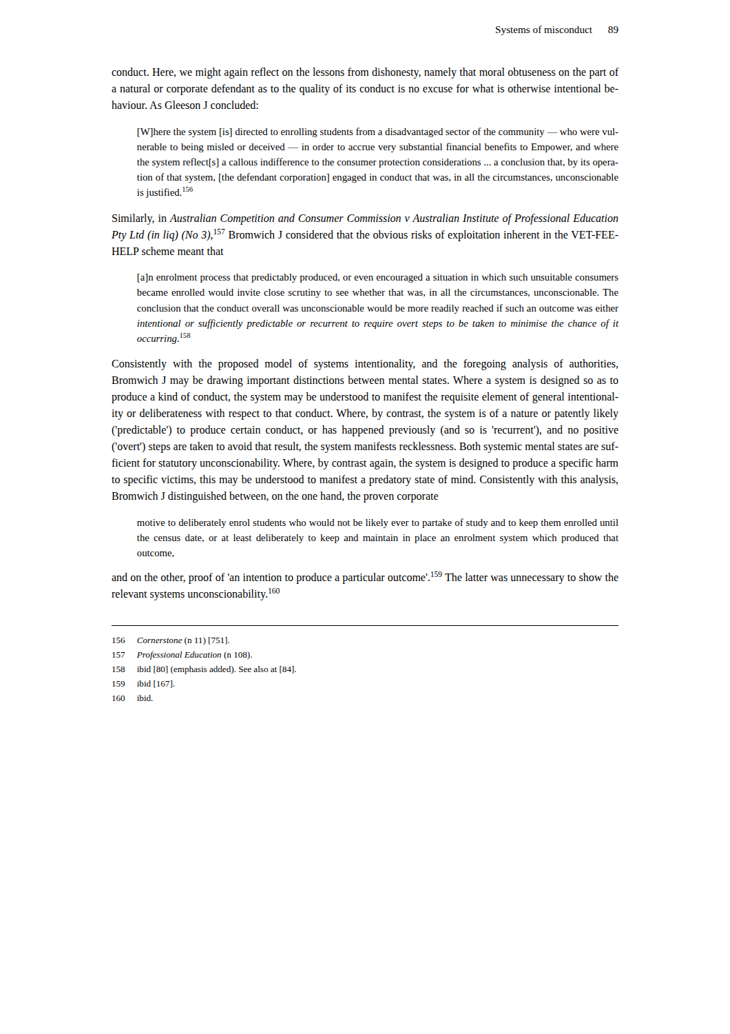Systems of misconduct 89
conduct. Here, we might again reflect on the lessons from dishonesty, namely that moral obtuseness on the part of a natural or corporate defendant as to the quality of its conduct is no excuse for what is otherwise intentional behaviour. As Gleeson J concluded:
[W]here the system [is] directed to enrolling students from a disadvantaged sector of the community — who were vulnerable to being misled or deceived — in order to accrue very substantial financial benefits to Empower, and where the system reflect[s] a callous indifference to the consumer protection considerations ... a conclusion that, by its operation of that system, [the defendant corporation] engaged in conduct that was, in all the circumstances, unconscionable is justified.156
Similarly, in Australian Competition and Consumer Commission v Australian Institute of Professional Education Pty Ltd (in liq) (No 3),157 Bromwich J considered that the obvious risks of exploitation inherent in the VET-FEE-HELP scheme meant that
[a]n enrolment process that predictably produced, or even encouraged a situation in which such unsuitable consumers became enrolled would invite close scrutiny to see whether that was, in all the circumstances, unconscionable. The conclusion that the conduct overall was unconscionable would be more readily reached if such an outcome was either intentional or sufficiently predictable or recurrent to require overt steps to be taken to minimise the chance of it occurring.158
Consistently with the proposed model of systems intentionality, and the foregoing analysis of authorities, Bromwich J may be drawing important distinctions between mental states. Where a system is designed so as to produce a kind of conduct, the system may be understood to manifest the requisite element of general intentionality or deliberateness with respect to that conduct. Where, by contrast, the system is of a nature or patently likely ('predictable') to produce certain conduct, or has happened previously (and so is 'recurrent'), and no positive ('overt') steps are taken to avoid that result, the system manifests recklessness. Both systemic mental states are sufficient for statutory unconscionability. Where, by contrast again, the system is designed to produce a specific harm to specific victims, this may be understood to manifest a predatory state of mind. Consistently with this analysis, Bromwich J distinguished between, on the one hand, the proven corporate
motive to deliberately enrol students who would not be likely ever to partake of study and to keep them enrolled until the census date, or at least deliberately to keep and maintain in place an enrolment system which produced that outcome,
and on the other, proof of 'an intention to produce a particular outcome'.159 The latter was unnecessary to show the relevant systems unconscionability.160
156 Cornerstone (n 11) [751].
157 Professional Education (n 108).
158 ibid [80] (emphasis added). See also at [84].
159 ibid [167].
160 ibid.